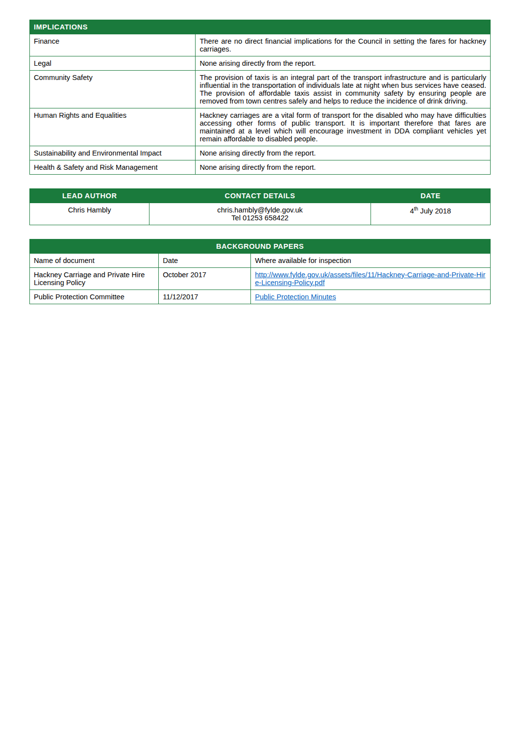| IMPLICATIONS |
| Finance | There are no direct financial implications for the Council in setting the fares for hackney carriages. |
| Legal | None arising directly from the report. |
| Community Safety | The provision of taxis is an integral part of the transport infrastructure and is particularly influential in the transportation of individuals late at night when bus services have ceased. The provision of affordable taxis assist in community safety by ensuring people are removed from town centres safely and helps to reduce the incidence of drink driving. |
| Human Rights and Equalities | Hackney carriages are a vital form of transport for the disabled who may have difficulties accessing other forms of public transport. It is important therefore that fares are maintained at a level which will encourage investment in DDA compliant vehicles yet remain affordable to disabled people. |
| Sustainability and Environmental Impact | None arising directly from the report. |
| Health & Safety and Risk Management | None arising directly from the report. |
| LEAD AUTHOR | CONTACT DETAILS | DATE |
| Chris Hambly | chris.hambly@fylde.gov.uk Tel 01253 658422 | 4 th July 2018 |
| BACKGROUND PAPERS |
| Name of document | Date | Where available for inspection |
| Hackney Carriage and Private Hire Licensing Policy | October 2017 | http://www.fylde.gov.uk/assets/files/11/Hackney-Carriage-and-Private-Hire-Licensing-Policy.pdf |
| Public Protection Committee | 11/12/2017 | Public Protection Minutes |